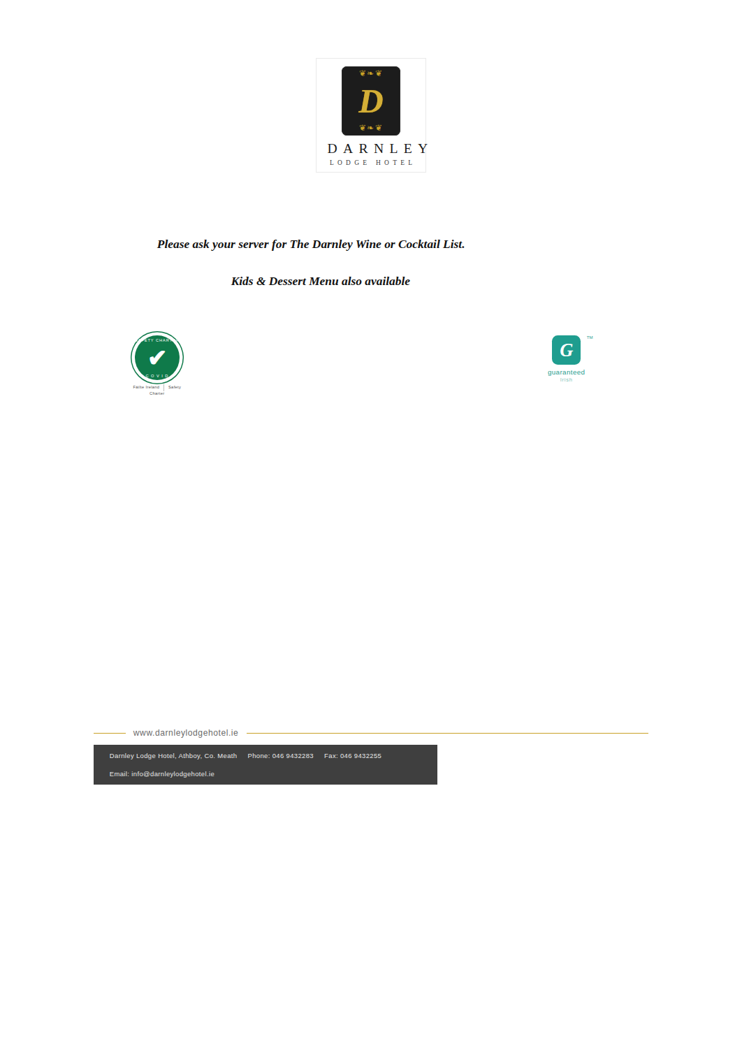❦❧❦ D ❦❧❦
DARNLEY
LODGE HOTEL
Please ask your server for The Darnley Wine or Cocktail List.
Kids & Dessert Menu also available
Safety Charter ✔ C O V I D
Fáilte Ireland Safety Charter
TM
G
guaranteed Irish
www.darnleylodgehotel.ie
Darnley Lodge Hotel, Athboy, Co. Meath Phone: 046 9432283 Fax: 046 9432255 Email: info@darnleylodgehotel.ie